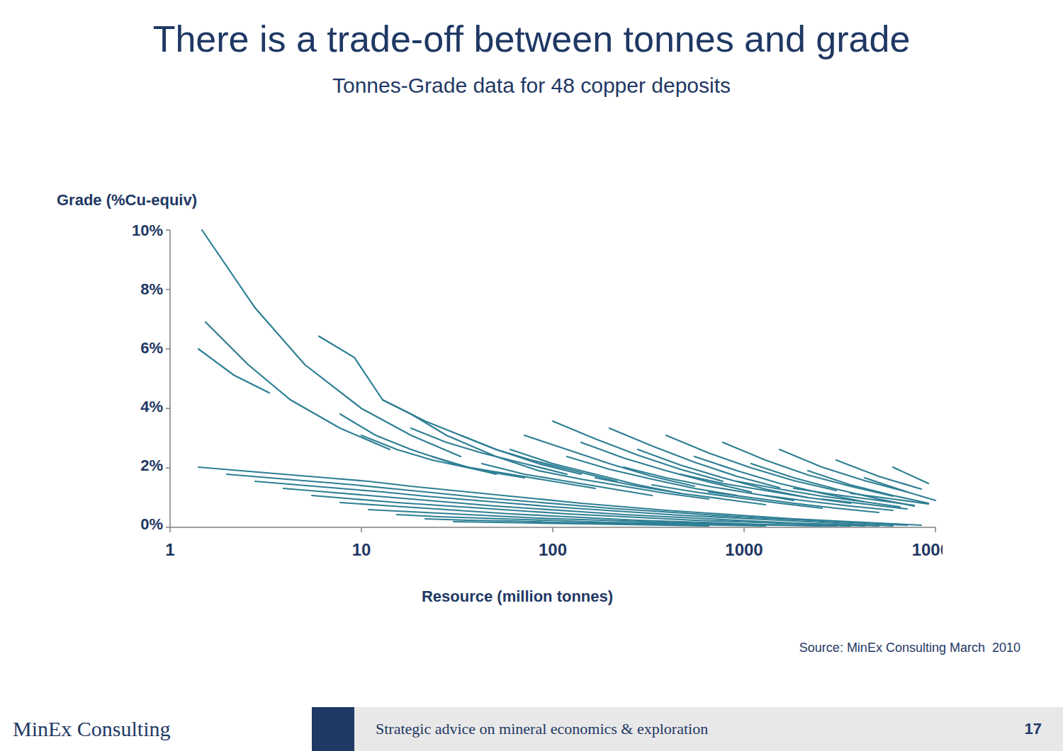There is a trade-off between tonnes and grade
Tonnes-Grade data for 48 copper deposits
Grade (%Cu-equiv)
Resource (million tonnes)
10% 8% 6% 4% 2% 0% 1 10 100 1000 10000
Source: MinEx Consulting March 2010
MinEx Consulting
Strategic advice on mineral economics & exploration 17